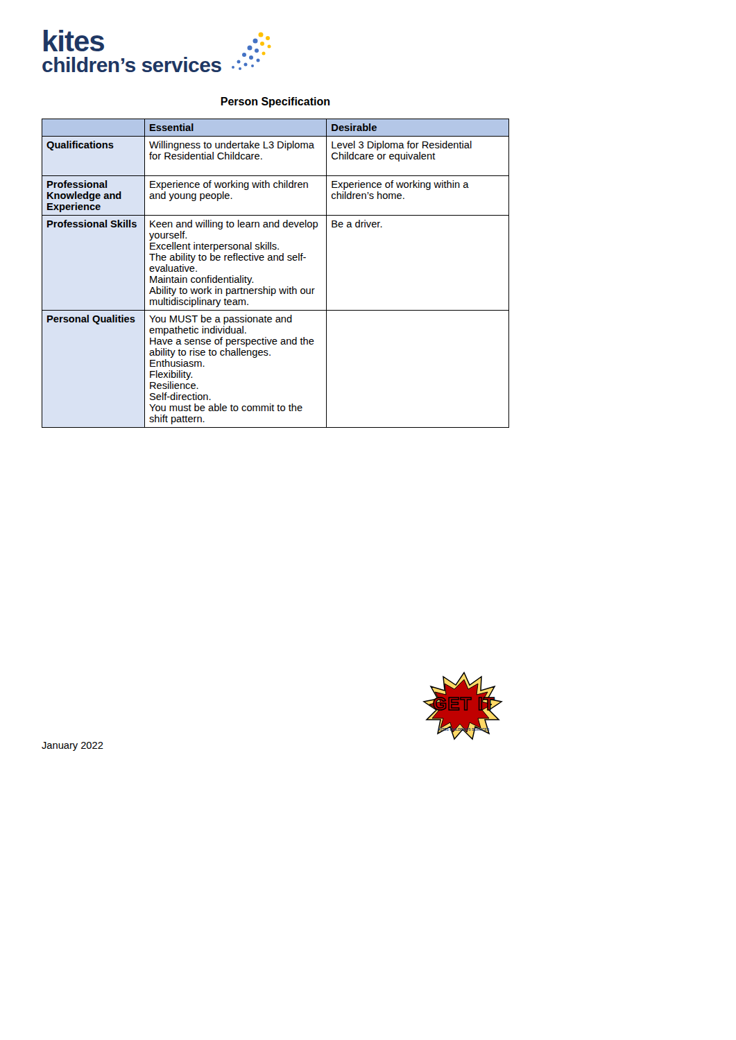kites
children’s services
Person Specification
| | Essential | Desirable |
| --- | --- | --- |
| Qualifications | Willingness to undertake L3 Diploma for Residential Childcare. | Level 3 Diploma for Residential Childcare or equivalent |
| Professional Knowledge and Experience | Experience of working with children and young people. | Experience of working within a children’s home. |
| Professional Skills | Keen and willing to learn and develop yourself. Excellent interpersonal skills. The ability to be reflective and self-evaluative. Maintain confidentiality. Ability to work in partnership with our multidisciplinary team. | Be a driver. |
| Personal Qualities | You MUST be a passionate and empathetic individual. Have a sense of perspective and the ability to rise to challenges. Enthusiasm. Flexibility. Resilience. Self-direction. You must be able to commit to the shift pattern. | |
GET IT
KITES CHILDREN'S SERVICES
January 2022